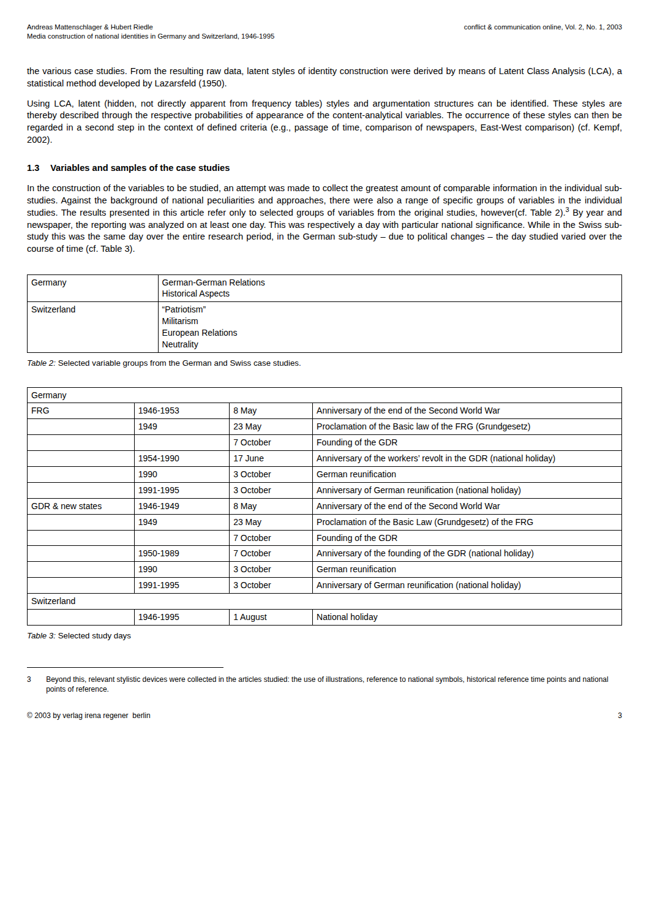Andreas Mattenschlager & Hubert Riedle
Media construction of national identities in Germany and Switzerland, 1946-1995
conflict & communication online, Vol. 2, No. 1, 2003
the various case studies. From the resulting raw data, latent styles of identity construction were derived by means of Latent Class Analysis (LCA), a statistical method developed by Lazarsfeld (1950).
Using LCA, latent (hidden, not directly apparent from frequency tables) styles and argumentation structures can be identified. These styles are thereby described through the respective probabilities of appearance of the content-analytical variables. The occurrence of these styles can then be regarded in a second step in the context of defined criteria (e.g., passage of time, comparison of newspapers, East-West comparison) (cf. Kempf, 2002).
1.3 Variables and samples of the case studies
In the construction of the variables to be studied, an attempt was made to collect the greatest amount of comparable information in the individual sub-studies. Against the background of national peculiarities and approaches, there were also a range of specific groups of variables in the individual studies. The results presented in this article refer only to selected groups of variables from the original studies, however(cf. Table 2).3 By year and newspaper, the reporting was analyzed on at least one day. This was respectively a day with particular national significance. While in the Swiss sub-study this was the same day over the entire research period, in the German sub-study – due to political changes – the day studied varied over the course of time (cf. Table 3).
| Germany | German-German Relations Historical Aspects |
| Switzerland | “Patriotism” Militarism European Relations Neutrality |
Table 2: Selected variable groups from the German and Swiss case studies.
| Germany |
| FRG | 1946-1953 | 8 May | Anniversary of the end of the Second World War |
| | 1949 | 23 May | Proclamation of the Basic law of the FRG (Grundgesetz) |
| | | 7 October | Founding of the GDR |
| | 1954-1990 | 17 June | Anniversary of the workers’ revolt in the GDR (national holiday) |
| | 1990 | 3 October | German reunification |
| | 1991-1995 | 3 October | Anniversary of German reunification (national holiday) |
| GDR & new states | 1946-1949 | 8 May | Anniversary of the end of the Second World War |
| | 1949 | 23 May | Proclamation of the Basic Law (Grundgesetz) of the FRG |
| | | 7 October | Founding of the GDR |
| | 1950-1989 | 7 October | Anniversary of the founding of the GDR (national holiday) |
| | 1990 | 3 October | German reunification |
| | 1991-1995 | 3 October | Anniversary of German reunification (national holiday) |
| Switzerland |
| | 1946-1995 | 1 August | National holiday |
Table 3: Selected study days
| 3 | Beyond this, relevant stylistic devices were collected in the articles studied: the use of illustrations, reference to national symbols, historical reference time points and national points of reference. |
© 2003 by verlag irena regener berlin
3